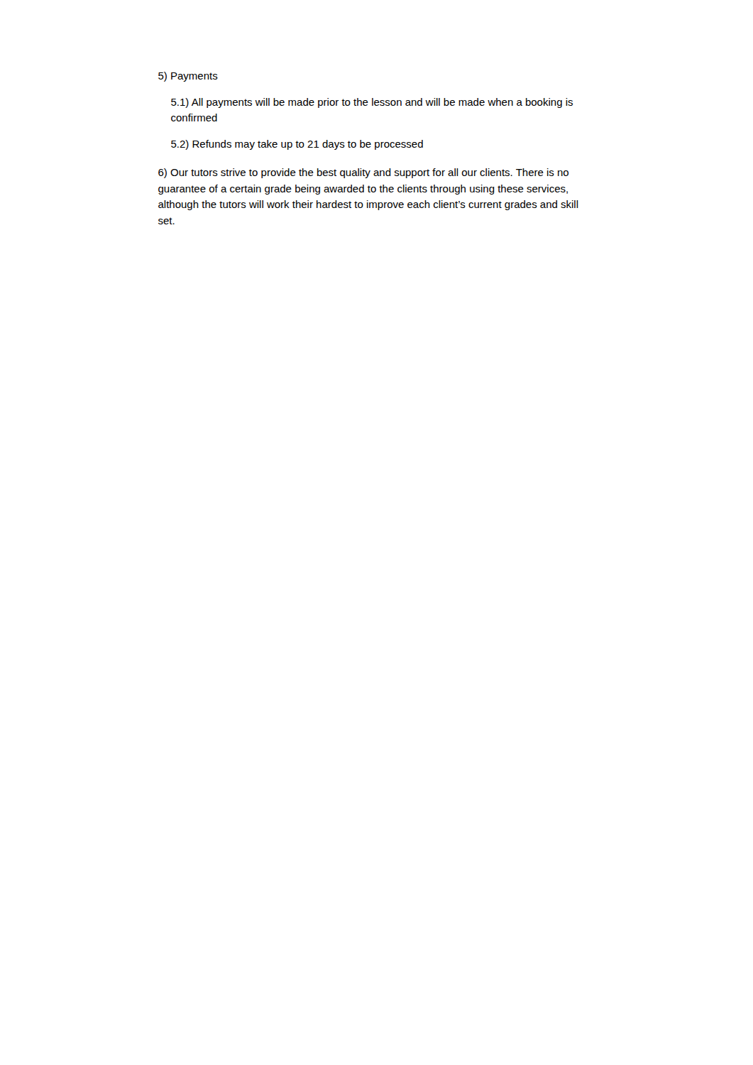5) Payments
5.1) All payments will be made prior to the lesson and will be made when a booking is confirmed
5.2) Refunds may take up to 21 days to be processed
6) Our tutors strive to provide the best quality and support for all our clients. There is no guarantee of a certain grade being awarded to the clients through using these services, although the tutors will work their hardest to improve each client’s current grades and skill set.